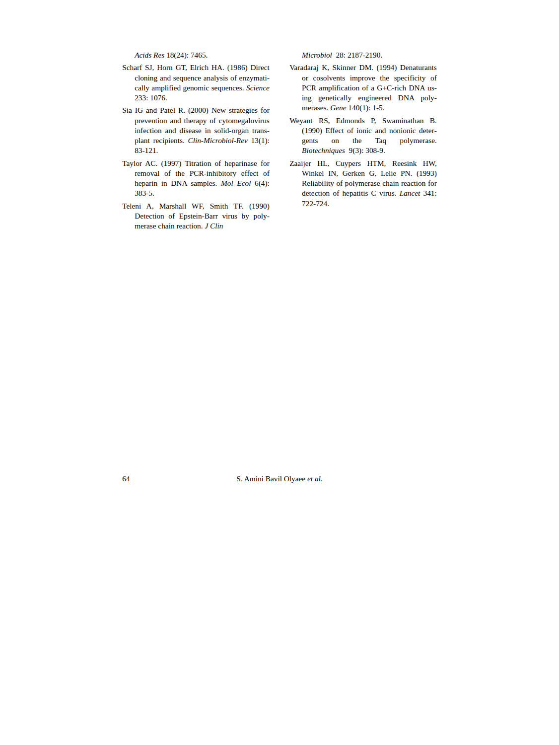Acids Res 18(24): 7465.
Scharf SJ, Horn GT, Elrich HA. (1986) Direct cloning and sequence analysis of enzymatically amplified genomic sequences. Science 233: 1076.
Sia IG and Patel R. (2000) New strategies for prevention and therapy of cytomegalovirus infection and disease in solid-organ transplant recipients. Clin-Microbiol-Rev 13(1): 83-121.
Taylor AC. (1997) Titration of heparinase for removal of the PCR-inhibitory effect of heparin in DNA samples. Mol Ecol 6(4): 383-5.
Teleni A, Marshall WF, Smith TF. (1990) Detection of Epstein-Barr virus by polymerase chain reaction. J Clin
Microbiol 28: 2187-2190.
Varadaraj K, Skinner DM. (1994) Denaturants or cosolvents improve the specificity of PCR amplification of a G+C-rich DNA using genetically engineered DNA polymerases. Gene 140(1): 1-5.
Weyant RS, Edmonds P, Swaminathan B. (1990) Effect of ionic and nonionic detergents on the Taq polymerase. Biotechniques 9(3): 308-9.
Zaaijer HL, Cuypers HTM, Reesink HW, Winkel IN, Gerken G, Lelie PN. (1993) Reliability of polymerase chain reaction for detection of hepatitis C virus. Lancet 341: 722-724.
64
S. Amini Bavil Olyaee et al.